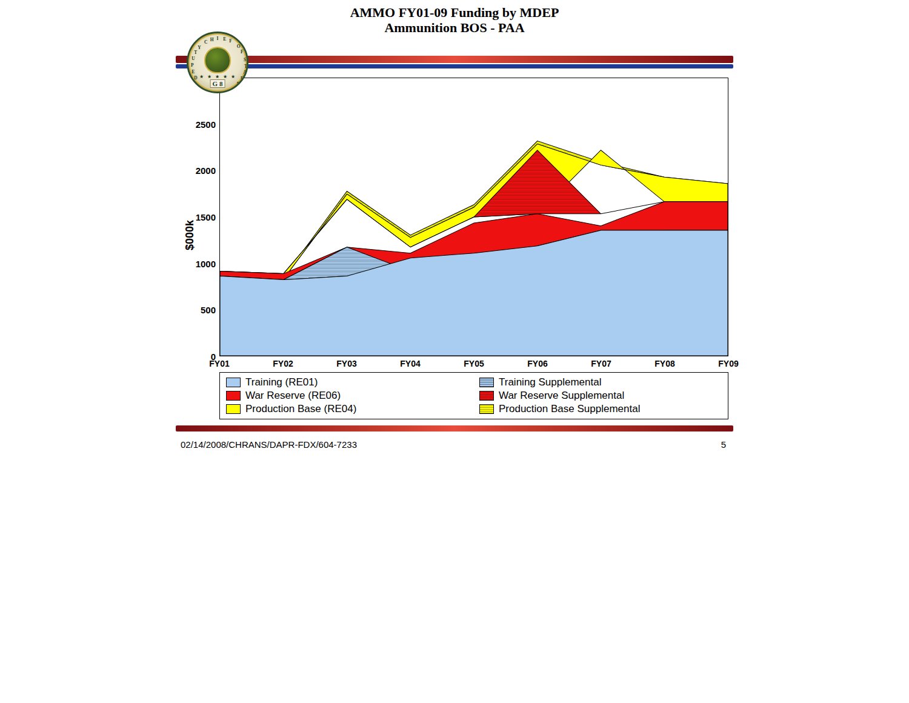AMMO FY01-09 Funding by MDEP Ammunition BOS - PAA
D E P U T Y C H I E F O F S T A F F
★ ★ ★ ★ ★
G 8
$000k
3000
2500
2000
1500
1000
500
0
FY01
FY02
FY03
FY04
FY05
FY06
FY07
FY08
FY09
Training (RE01)
Training Supplemental
War Reserve (RE06)
War Reserve Supplemental
Production Base (RE04)
Production Base Supplemental
02/14/2008/CHRANS/DAPR-FDX/604-7233
5